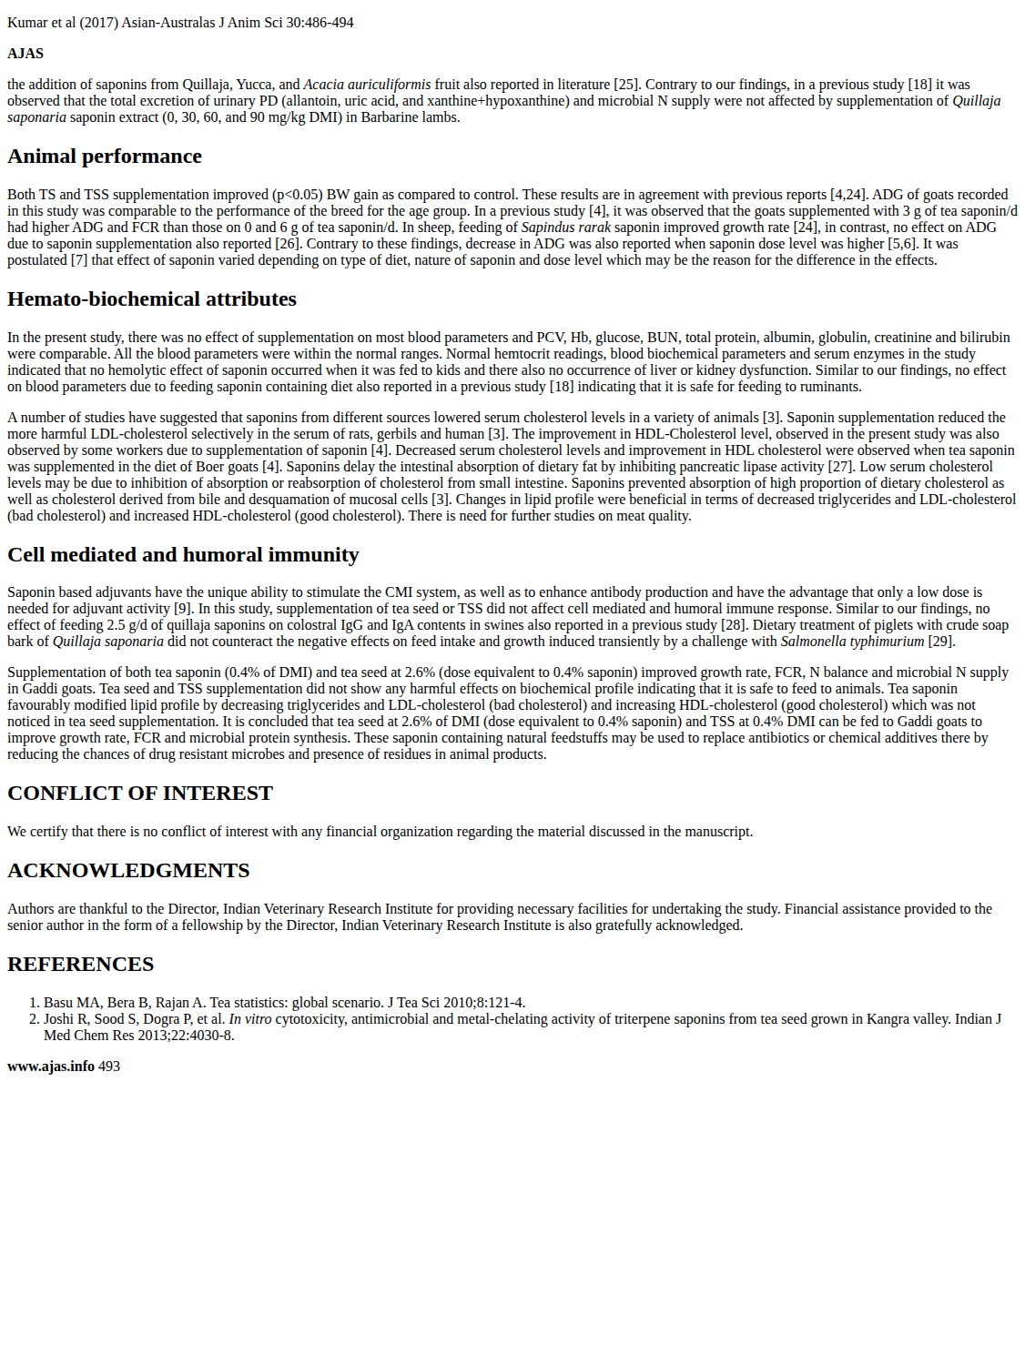Kumar et al (2017) Asian-Australas J Anim Sci 30:486-494
AJAS
the addition of saponins from Quillaja, Yucca, and Acacia auriculiformis fruit also reported in literature [25]. Contrary to our findings, in a previous study [18] it was observed that the total excretion of urinary PD (allantoin, uric acid, and xanthine+hypoxanthine) and microbial N supply were not affected by supplementation of Quillaja saponaria saponin extract (0, 30, 60, and 90 mg/kg DMI) in Barbarine lambs.
Animal performance
Both TS and TSS supplementation improved (p<0.05) BW gain as compared to control. These results are in agreement with previous reports [4,24]. ADG of goats recorded in this study was comparable to the performance of the breed for the age group. In a previous study [4], it was observed that the goats supplemented with 3 g of tea saponin/d had higher ADG and FCR than those on 0 and 6 g of tea saponin/d. In sheep, feeding of Sapindus rarak saponin improved growth rate [24], in contrast, no effect on ADG due to saponin supplementation also reported [26]. Contrary to these findings, decrease in ADG was also reported when saponin dose level was higher [5,6]. It was postulated [7] that effect of saponin varied depending on type of diet, nature of saponin and dose level which may be the reason for the difference in the effects.
Hemato-biochemical attributes
In the present study, there was no effect of supplementation on most blood parameters and PCV, Hb, glucose, BUN, total protein, albumin, globulin, creatinine and bilirubin were comparable. All the blood parameters were within the normal ranges. Normal hemtocrit readings, blood biochemical parameters and serum enzymes in the study indicated that no hemolytic effect of saponin occurred when it was fed to kids and there also no occurrence of liver or kidney dysfunction. Similar to our findings, no effect on blood parameters due to feeding saponin containing diet also reported in a previous study [18] indicating that it is safe for feeding to ruminants.
A number of studies have suggested that saponins from different sources lowered serum cholesterol levels in a variety of animals [3]. Saponin supplementation reduced the more harmful LDL-cholesterol selectively in the serum of rats, gerbils and human [3]. The improvement in HDL-Cholesterol level, observed in the present study was also observed by some workers due to supplementation of saponin [4]. Decreased serum cholesterol levels and improvement in HDL cholesterol were observed when tea saponin was supplemented in the diet of Boer goats [4]. Saponins delay the intestinal absorption of dietary fat by inhibiting pancreatic lipase activity [27]. Low serum cholesterol levels may be due to inhibition of absorption or reabsorption of cholesterol from small intestine. Saponins prevented absorption of high proportion of dietary cholesterol as well as cholesterol derived from bile and desquamation of mucosal cells [3]. Changes in lipid profile were beneficial in terms of decreased triglycerides and LDL-cholesterol (bad cholesterol) and increased HDL-cholesterol (good cholesterol). There is need for further studies on meat quality.
Cell mediated and humoral immunity
Saponin based adjuvants have the unique ability to stimulate the CMI system, as well as to enhance antibody production and have the advantage that only a low dose is needed for adjuvant activity [9]. In this study, supplementation of tea seed or TSS did not affect cell mediated and humoral immune response. Similar to our findings, no effect of feeding 2.5 g/d of quillaja saponins on colostral IgG and IgA contents in swines also reported in a previous study [28]. Dietary treatment of piglets with crude soap bark of Quillaja saponaria did not counteract the negative effects on feed intake and growth induced transiently by a challenge with Salmonella typhimurium [29].
Supplementation of both tea saponin (0.4% of DMI) and tea seed at 2.6% (dose equivalent to 0.4% saponin) improved growth rate, FCR, N balance and microbial N supply in Gaddi goats. Tea seed and TSS supplementation did not show any harmful effects on biochemical profile indicating that it is safe to feed to animals. Tea saponin favourably modified lipid profile by decreasing triglycerides and LDL-cholesterol (bad cholesterol) and increasing HDL-cholesterol (good cholesterol) which was not noticed in tea seed supplementation. It is concluded that tea seed at 2.6% of DMI (dose equivalent to 0.4% saponin) and TSS at 0.4% DMI can be fed to Gaddi goats to improve growth rate, FCR and microbial protein synthesis. These saponin containing natural feedstuffs may be used to replace antibiotics or chemical additives there by reducing the chances of drug resistant microbes and presence of residues in animal products.
CONFLICT OF INTEREST
We certify that there is no conflict of interest with any financial organization regarding the material discussed in the manuscript.
ACKNOWLEDGMENTS
Authors are thankful to the Director, Indian Veterinary Research Institute for providing necessary facilities for undertaking the study. Financial assistance provided to the senior author in the form of a fellowship by the Director, Indian Veterinary Research Institute is also gratefully acknowledged.
REFERENCES
Basu MA, Bera B, Rajan A. Tea statistics: global scenario. J Tea Sci 2010;8:121-4.
Joshi R, Sood S, Dogra P, et al. In vitro cytotoxicity, antimicrobial and metal-chelating activity of triterpene saponins from tea seed grown in Kangra valley. Indian J Med Chem Res 2013;22:4030-8.
www.ajas.info 493